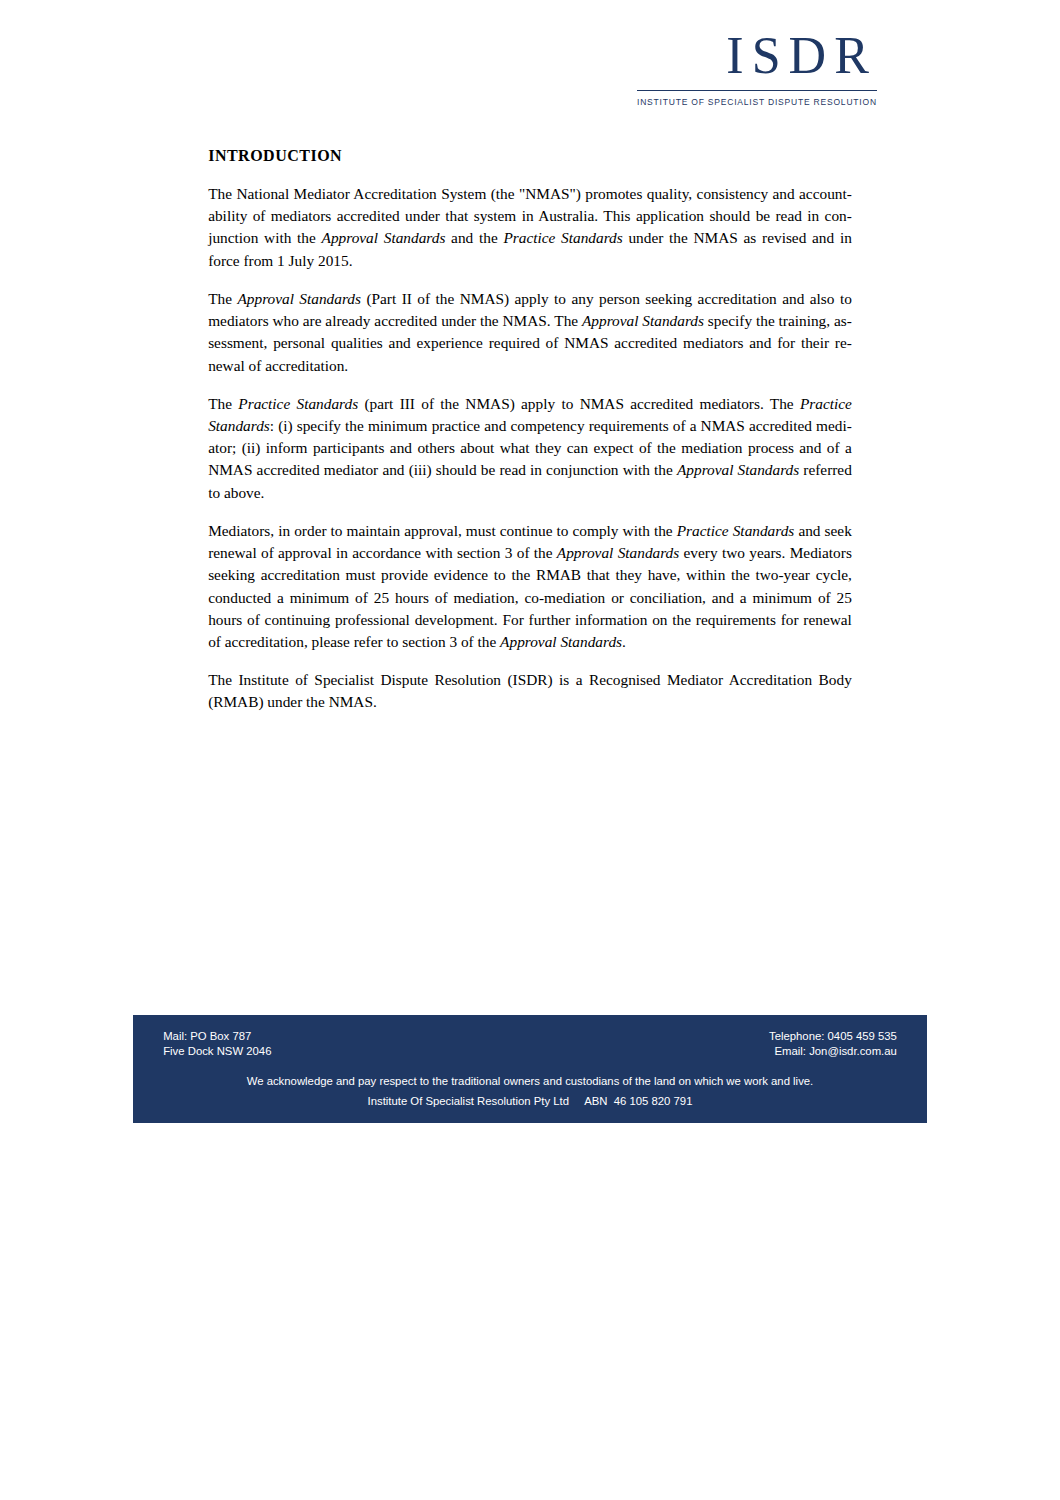ISDR
Institute of Specialist Dispute Resolution
INTRODUCTION
The National Mediator Accreditation System (the "NMAS") promotes quality, consistency and accountability of mediators accredited under that system in Australia. This application should be read in conjunction with the Approval Standards and the Practice Standards under the NMAS as revised and in force from 1 July 2015.
The Approval Standards (Part II of the NMAS) apply to any person seeking accreditation and also to mediators who are already accredited under the NMAS. The Approval Standards specify the training, assessment, personal qualities and experience required of NMAS accredited mediators and for their renewal of accreditation.
The Practice Standards (part III of the NMAS) apply to NMAS accredited mediators. The Practice Standards: (i) specify the minimum practice and competency requirements of a NMAS accredited mediator; (ii) inform participants and others about what they can expect of the mediation process and of a NMAS accredited mediator and (iii) should be read in conjunction with the Approval Standards referred to above.
Mediators, in order to maintain approval, must continue to comply with the Practice Standards and seek renewal of approval in accordance with section 3 of the Approval Standards every two years. Mediators seeking accreditation must provide evidence to the RMAB that they have, within the two-year cycle, conducted a minimum of 25 hours of mediation, co-mediation or conciliation, and a minimum of 25 hours of continuing professional development. For further information on the requirements for renewal of accreditation, please refer to section 3 of the Approval Standards.
The Institute of Specialist Dispute Resolution (ISDR) is a Recognised Mediator Accreditation Body (RMAB) under the NMAS.
Mail: PO Box 787
Five Dock NSW 2046
Telephone: 0405 459 535
Email: Jon@isdr.com.au
We acknowledge and pay respect to the traditional owners and custodians of the land on which we work and live.
Institute Of Specialist Resolution Pty Ltd ABN 46 105 820 791